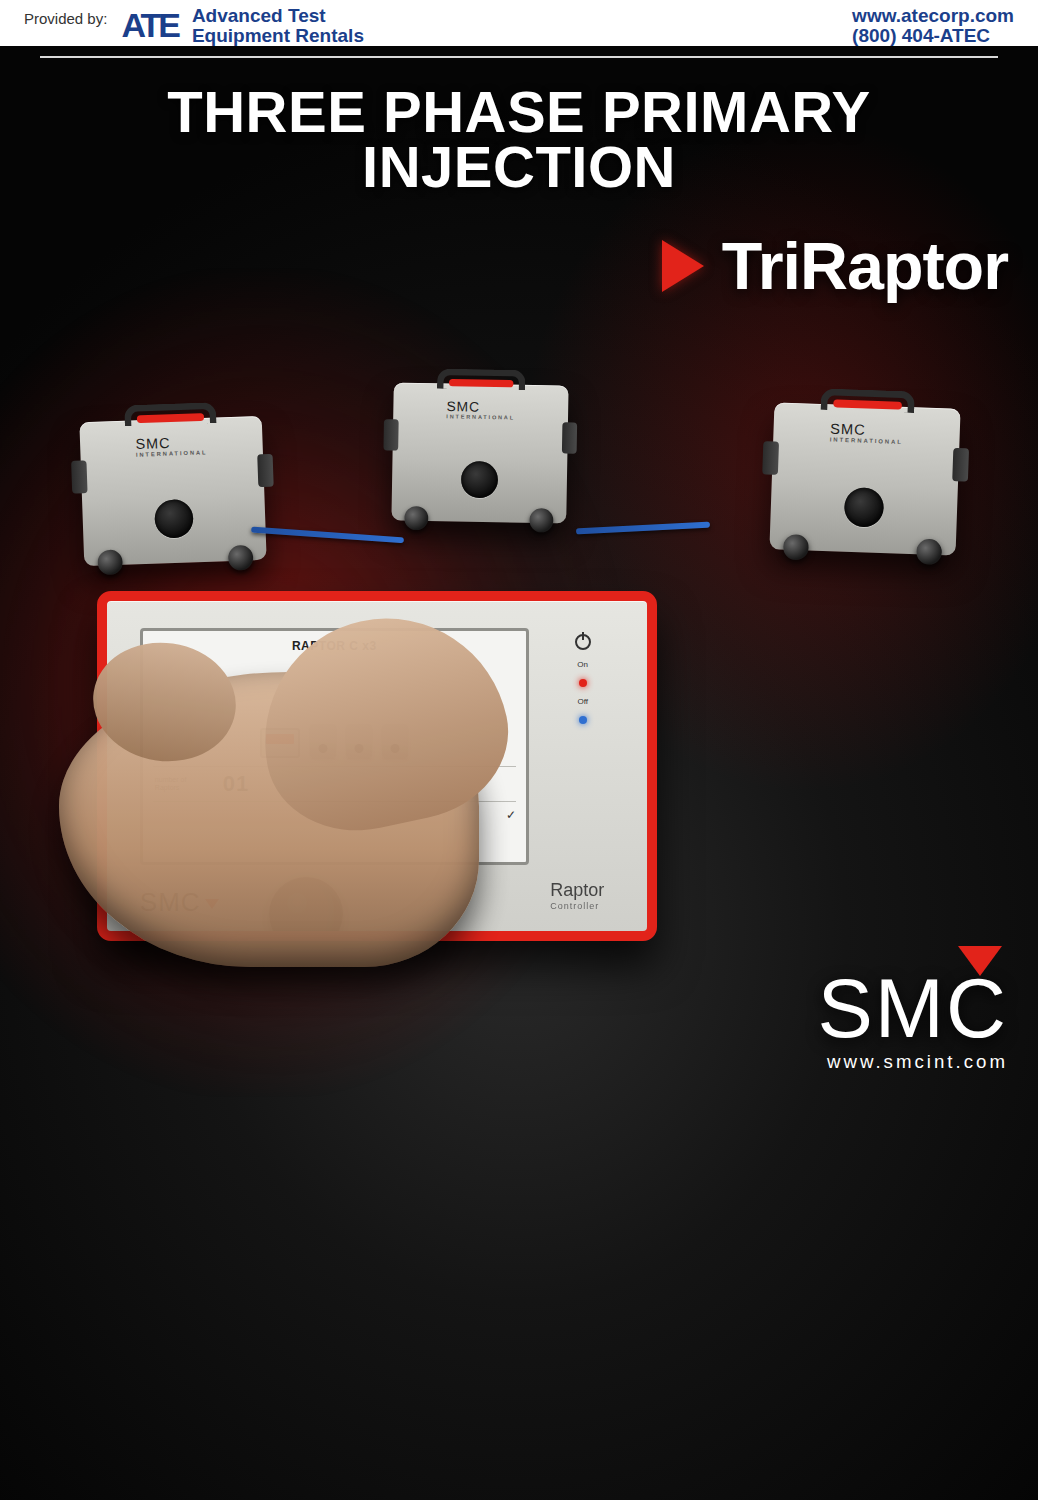Provided by: ATE Advanced Test
Equipment Rentals www.atecorp.com
(800) 404-ATEC
Three Phase Primary Injection
TriRaptor
SMCINTERNATIONAL
SMCINTERNATIONAL
SMCINTERNATIONAL
RAPTOR C x3
number of
Raptors 01
✓
On Off
SMC
RaptorController
SMC www.smcint.com